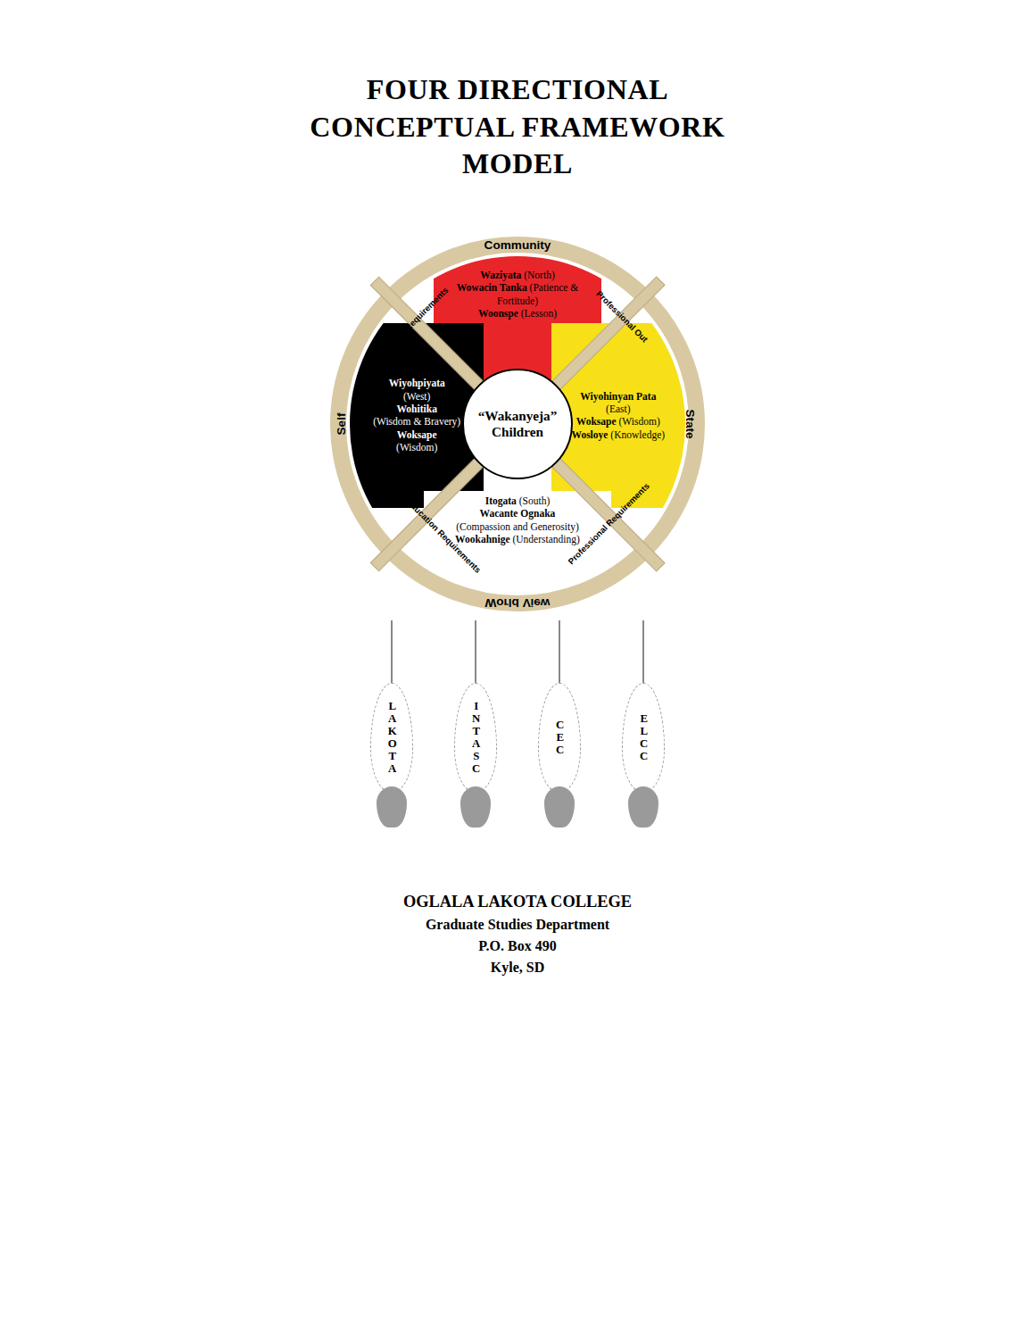FOUR DIRECTIONAL CONCEPTUAL FRAMEWORK MODEL
Community World View Self State
Waziyata (North)
Wowacin Tanka (Patience & Fortitude)
Woonspe (Lesson)
Wiyohpiyata
(West)
Wohitika
(Wisdom & Bravery)
Woksape
(Wisdom)
Wiyohinyan Pata
(East)
Woksape (Wisdom)
Wosloye (Knowledge)
Itogata (South)
Wacante Ognaka
(Compassion and Generosity)
Wookahnige (Understanding)
Core Requirements Professional Out Professional Requirements Teacher Education Requirements
“Wakanyeja” Children
LAKOTA
INTASC
CEC
ELCC
OGLALA LAKOTA COLLEGE
Graduate Studies Department
P.O. Box 490
Kyle, SD